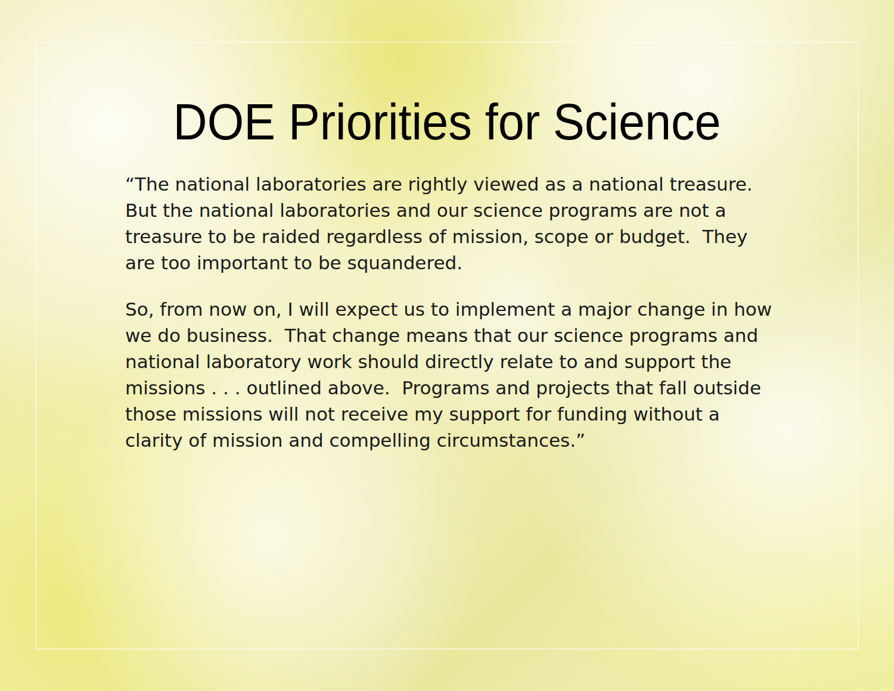DOE Priorities for Science
“The national laboratories are rightly viewed as a national treasure. But the national laboratories and our science programs are not a treasure to be raided regardless of mission, scope or budget. They are too important to be squandered.
So, from now on, I will expect us to implement a major change in how we do business. That change means that our science programs and national laboratory work should directly relate to and support the missions . . . outlined above. Programs and projects that fall outside those missions will not receive my support for funding without a clarity of mission and compelling circumstances.”